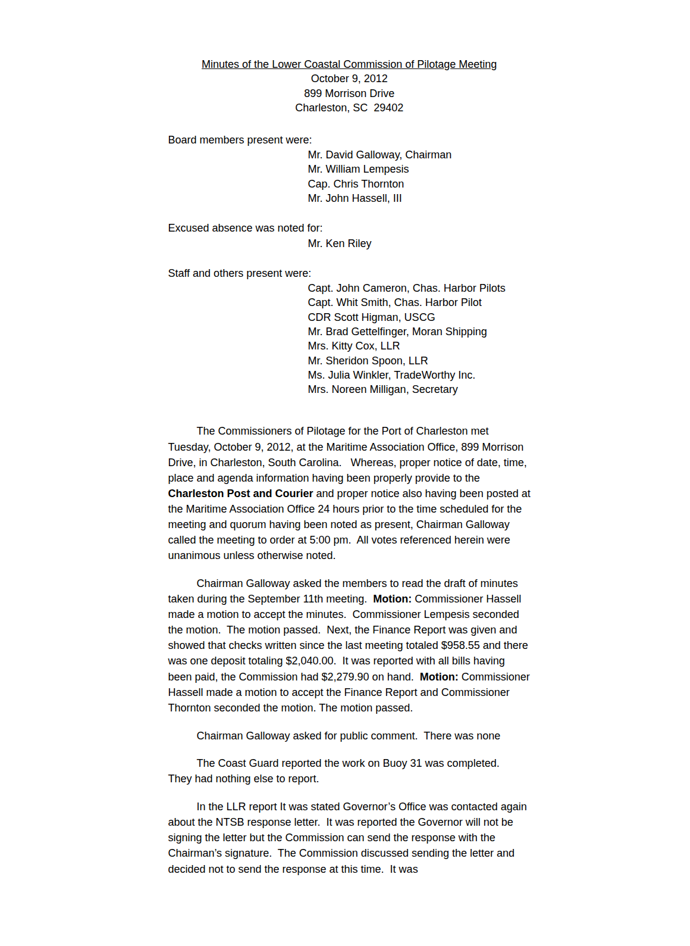Minutes of the Lower Coastal Commission of Pilotage Meeting
October 9, 2012
899 Morrison Drive
Charleston, SC 29402
Board members present were:
Mr. David Galloway, Chairman
Mr. William Lempesis
Cap. Chris Thornton
Mr. John Hassell, III
Excused absence was noted for:
Mr. Ken Riley
Staff and others present were:
Capt. John Cameron, Chas. Harbor Pilots
Capt. Whit Smith, Chas. Harbor Pilot
CDR Scott Higman, USCG
Mr. Brad Gettelfinger, Moran Shipping
Mrs. Kitty Cox, LLR
Mr. Sheridon Spoon, LLR
Ms. Julia Winkler, TradeWorthy Inc.
Mrs. Noreen Milligan, Secretary
The Commissioners of Pilotage for the Port of Charleston met Tuesday, October 9, 2012, at the Maritime Association Office, 899 Morrison Drive, in Charleston, South Carolina. Whereas, proper notice of date, time, place and agenda information having been properly provide to the Charleston Post and Courier and proper notice also having been posted at the Maritime Association Office 24 hours prior to the time scheduled for the meeting and quorum having been noted as present, Chairman Galloway called the meeting to order at 5:00 pm. All votes referenced herein were unanimous unless otherwise noted.
Chairman Galloway asked the members to read the draft of minutes taken during the September 11th meeting. Motion: Commissioner Hassell made a motion to accept the minutes. Commissioner Lempesis seconded the motion. The motion passed. Next, the Finance Report was given and showed that checks written since the last meeting totaled $958.55 and there was one deposit totaling $2,040.00. It was reported with all bills having been paid, the Commission had $2,279.90 on hand. Motion: Commissioner Hassell made a motion to accept the Finance Report and Commissioner Thornton seconded the motion. The motion passed.
Chairman Galloway asked for public comment. There was none
The Coast Guard reported the work on Buoy 31 was completed. They had nothing else to report.
In the LLR report It was stated Governor’s Office was contacted again about the NTSB response letter. It was reported the Governor will not be signing the letter but the Commission can send the response with the Chairman’s signature. The Commission discussed sending the letter and decided not to send the response at this time. It was